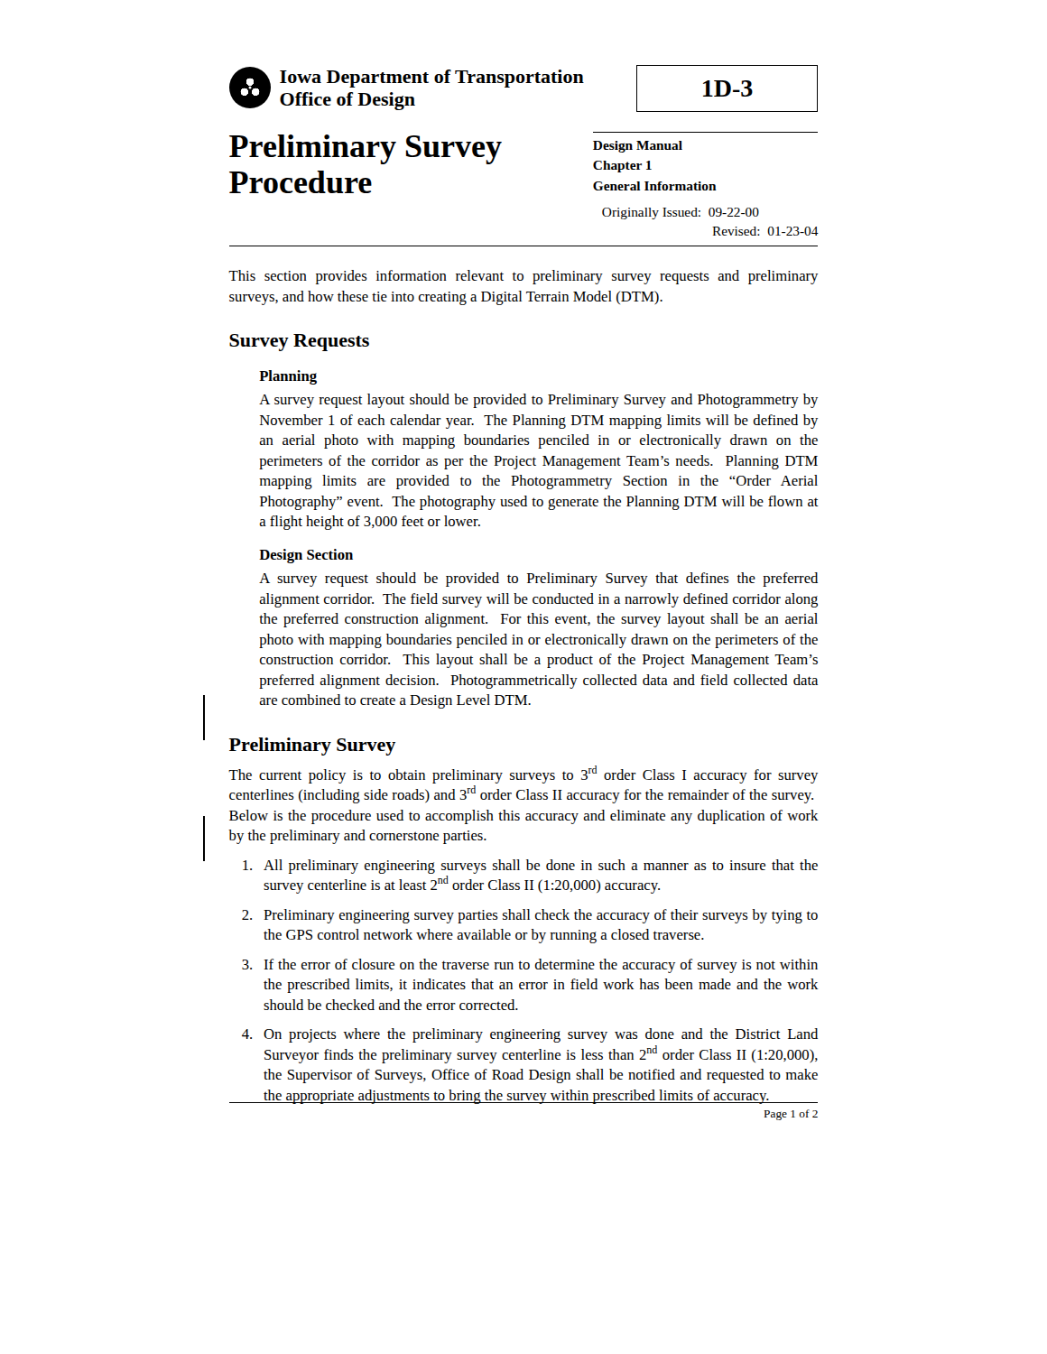Iowa Department of Transportation
Office of Design
1D-3
Preliminary Survey Procedure
Design Manual
Chapter 1
General Information
Originally Issued: 09-22-00
Revised: 01-23-04
This section provides information relevant to preliminary survey requests and preliminary surveys, and how these tie into creating a Digital Terrain Model (DTM).
Survey Requests
Planning
A survey request layout should be provided to Preliminary Survey and Photogrammetry by November 1 of each calendar year. The Planning DTM mapping limits will be defined by an aerial photo with mapping boundaries penciled in or electronically drawn on the perimeters of the corridor as per the Project Management Team’s needs. Planning DTM mapping limits are provided to the Photogrammetry Section in the “Order Aerial Photography” event. The photography used to generate the Planning DTM will be flown at a flight height of 3,000 feet or lower.
Design Section
A survey request should be provided to Preliminary Survey that defines the preferred alignment corridor. The field survey will be conducted in a narrowly defined corridor along the preferred construction alignment. For this event, the survey layout shall be an aerial photo with mapping boundaries penciled in or electronically drawn on the perimeters of the construction corridor. This layout shall be a product of the Project Management Team’s preferred alignment decision. Photogrammetrically collected data and field collected data are combined to create a Design Level DTM.
Preliminary Survey
The current policy is to obtain preliminary surveys to 3rd order Class I accuracy for survey centerlines (including side roads) and 3rd order Class II accuracy for the remainder of the survey. Below is the procedure used to accomplish this accuracy and eliminate any duplication of work by the preliminary and cornerstone parties.
All preliminary engineering surveys shall be done in such a manner as to insure that the survey centerline is at least 2nd order Class II (1:20,000) accuracy.
Preliminary engineering survey parties shall check the accuracy of their surveys by tying to the GPS control network where available or by running a closed traverse.
If the error of closure on the traverse run to determine the accuracy of survey is not within the prescribed limits, it indicates that an error in field work has been made and the work should be checked and the error corrected.
On projects where the preliminary engineering survey was done and the District Land Surveyor finds the preliminary survey centerline is less than 2nd order Class II (1:20,000), the Supervisor of Surveys, Office of Road Design shall be notified and requested to make the appropriate adjustments to bring the survey within prescribed limits of accuracy.
Page 1 of 2